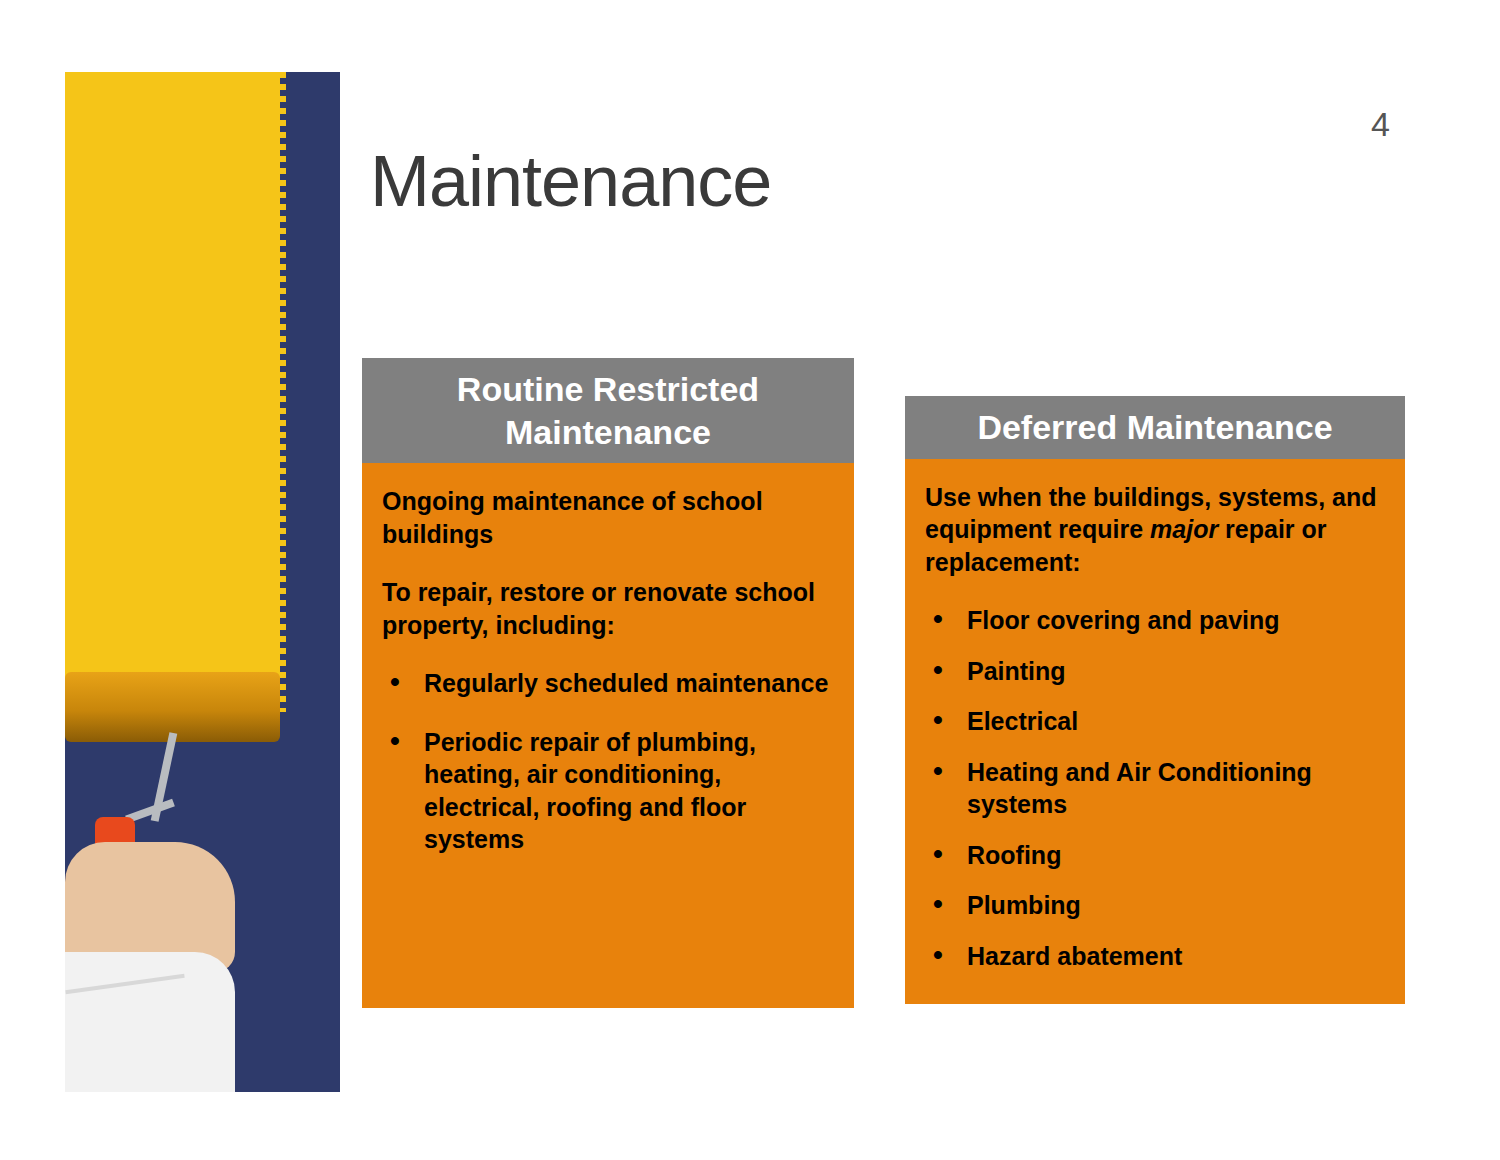4
Maintenance
Routine Restricted
Maintenance
Ongoing maintenance of school buildings
To repair, restore or renovate school property, including:
Regularly scheduled maintenance
Periodic repair of plumbing, heating, air conditioning, electrical, roofing and floor systems
Deferred Maintenance
Use when the buildings, systems, and equipment require major repair or replacement:
Floor covering and paving
Painting
Electrical
Heating and Air Conditioning systems
Roofing
Plumbing
Hazard abatement